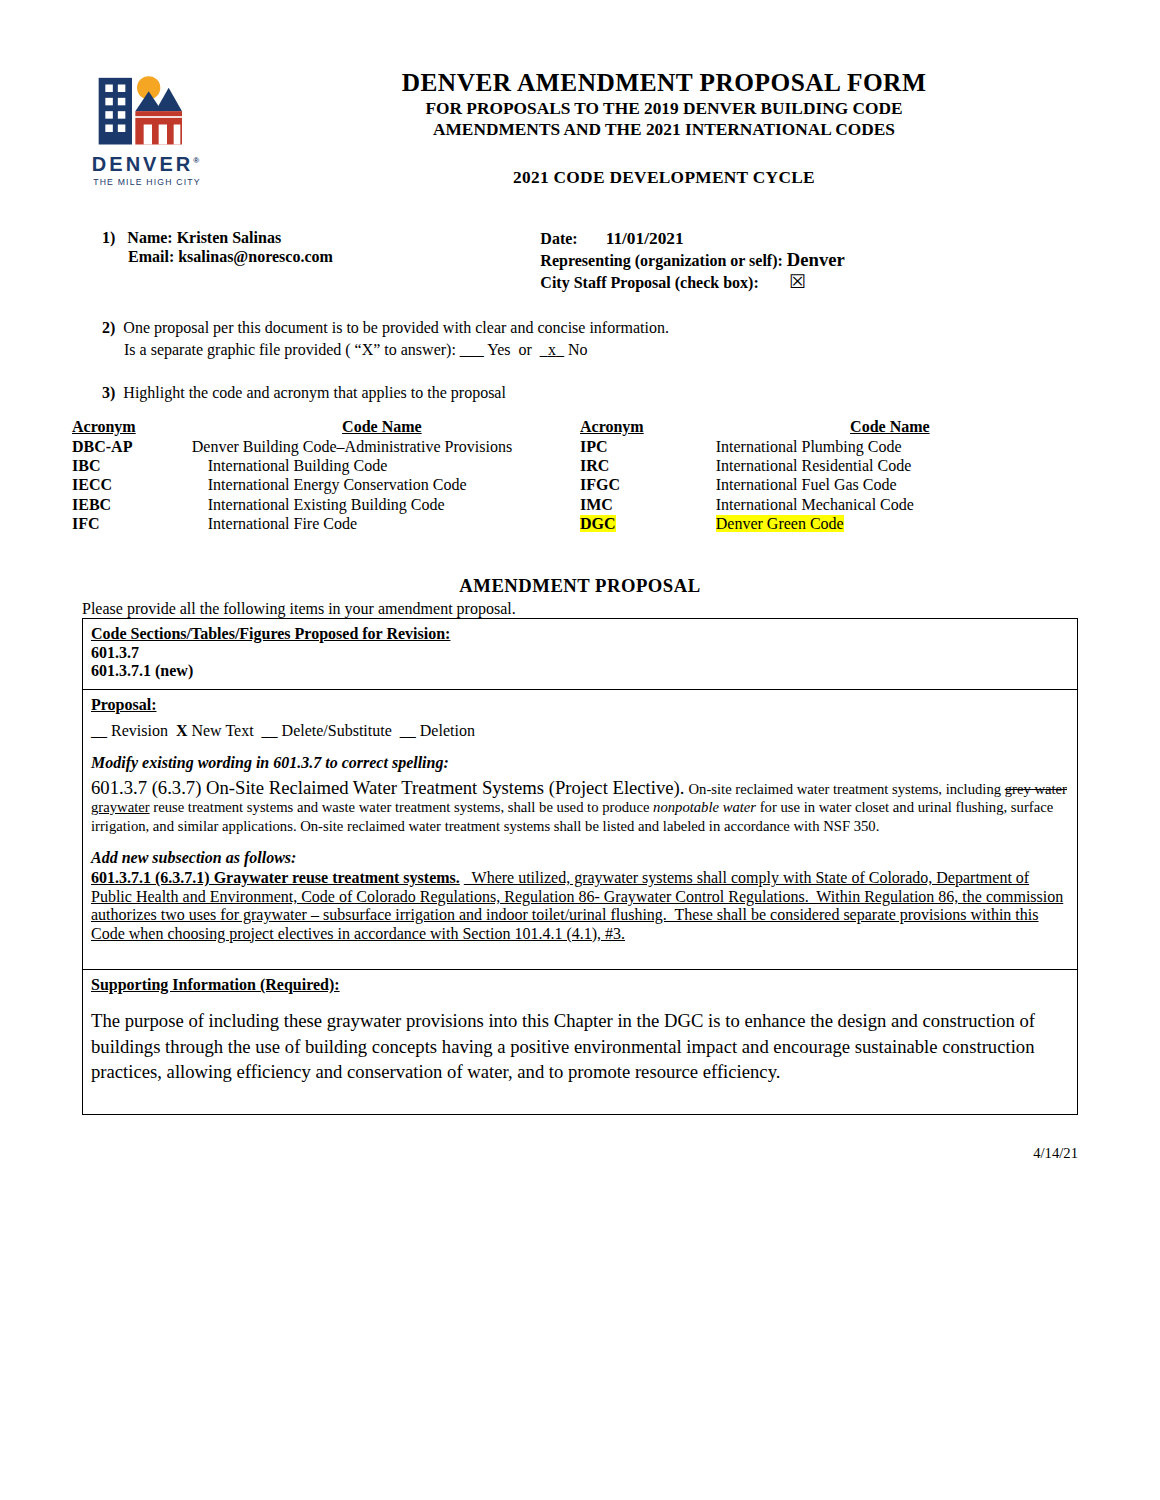DENVER®
THE MILE HIGH CITY
DENVER AMENDMENT PROPOSAL FORM
FOR PROPOSALS TO THE 2019 DENVER BUILDING CODE
AMENDMENTS AND THE 2021 INTERNATIONAL CODES
2021 CODE DEVELOPMENT CYCLE
| 1) Name: Kristen Salinas Email: ksalinas@noresco.com | Date: 11/01/2021 Representing (organization or self): Denver City Staff Proposal (check box): ☒ |
2) One proposal per this document is to be provided with clear and concise information.
Is a separate graphic file provided ( “X” to answer): ___ Yes or _x_ No
3) Highlight the code and acronym that applies to the proposal
| Acronym | Code Name | Acronym | Code Name |
| DBC-AP | Denver Building Code–Administrative Provisions | IPC | International Plumbing Code |
| IBC | International Building Code | IRC | International Residential Code |
| IECC | International Energy Conservation Code | IFGC | International Fuel Gas Code |
| IEBC | International Existing Building Code | IMC | International Mechanical Code |
| IFC | International Fire Code | DGC | Denver Green Code |
AMENDMENT PROPOSAL
Please provide all the following items in your amendment proposal.
Code Sections/Tables/Figures Proposed for Revision:
601.3.7
601.3.7.1 (new)
Proposal:
__ Revision X New Text __ Delete/Substitute __ Deletion
Modify existing wording in 601.3.7 to correct spelling:
601.3.7 (6.3.7) On-Site Reclaimed Water Treatment Systems (Project Elective). On-site reclaimed water treatment systems, including grey water graywater reuse treatment systems and waste water treatment systems, shall be used to produce nonpotable water for use in water closet and urinal flushing, surface irrigation, and similar applications. On-site reclaimed water treatment systems shall be listed and labeled in accordance with NSF 350.
Add new subsection as follows:
601.3.7.1 (6.3.7.1) Graywater reuse treatment systems. Where utilized, graywater systems shall comply with State of Colorado, Department of Public Health and Environment, Code of Colorado Regulations, Regulation 86- Graywater Control Regulations. Within Regulation 86, the commission authorizes two uses for graywater – subsurface irrigation and indoor toilet/urinal flushing. These shall be considered separate provisions within this Code when choosing project electives in accordance with Section 101.4.1 (4.1), #3.
Supporting Information (Required):
The purpose of including these graywater provisions into this Chapter in the DGC is to enhance the design and construction of buildings through the use of building concepts having a positive environmental impact and encourage sustainable construction practices, allowing efficiency and conservation of water, and to promote resource efficiency.
4/14/21